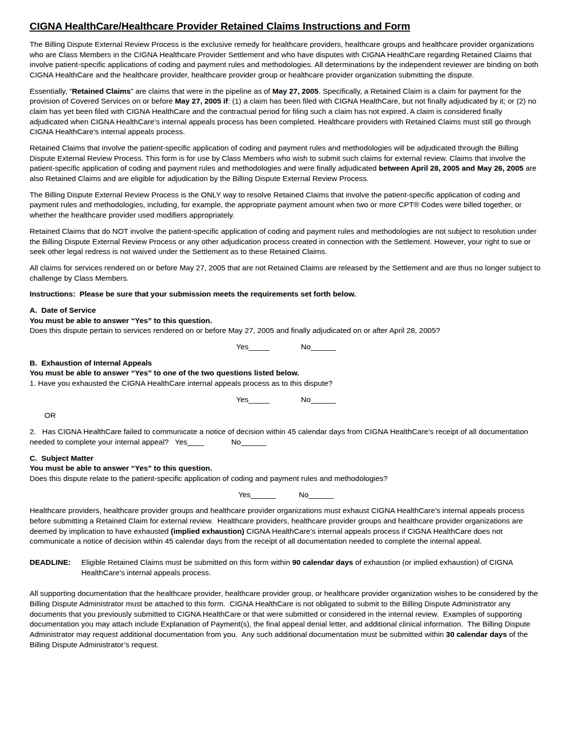CIGNA HealthCare/Healthcare Provider Retained Claims Instructions and Form
The Billing Dispute External Review Process is the exclusive remedy for healthcare providers, healthcare groups and healthcare provider organizations who are Class Members in the CIGNA Healthcare Provider Settlement and who have disputes with CIGNA HealthCare regarding Retained Claims that involve patient-specific applications of coding and payment rules and methodologies. All determinations by the independent reviewer are binding on both CIGNA HealthCare and the healthcare provider, healthcare provider group or healthcare provider organization submitting the dispute.
Essentially, “Retained Claims” are claims that were in the pipeline as of May 27, 2005. Specifically, a Retained Claim is a claim for payment for the provision of Covered Services on or before May 27, 2005 if: (1) a claim has been filed with CIGNA HealthCare, but not finally adjudicated by it; or (2) no claim has yet been filed with CIGNA HealthCare and the contractual period for filing such a claim has not expired. A claim is considered finally adjudicated when CIGNA HealthCare’s internal appeals process has been completed. Healthcare providers with Retained Claims must still go through CIGNA HealthCare’s internal appeals process.
Retained Claims that involve the patient-specific application of coding and payment rules and methodologies will be adjudicated through the Billing Dispute External Review Process. This form is for use by Class Members who wish to submit such claims for external review. Claims that involve the patient-specific application of coding and payment rules and methodologies and were finally adjudicated between April 28, 2005 and May 26, 2005 are also Retained Claims and are eligible for adjudication by the Billing Dispute External Review Process.
The Billing Dispute External Review Process is the ONLY way to resolve Retained Claims that involve the patient-specific application of coding and payment rules and methodologies, including, for example, the appropriate payment amount when two or more CPT® Codes were billed together, or whether the healthcare provider used modifiers appropriately.
Retained Claims that do NOT involve the patient-specific application of coding and payment rules and methodologies are not subject to resolution under the Billing Dispute External Review Process or any other adjudication process created in connection with the Settlement. However, your right to sue or seek other legal redress is not waived under the Settlement as to these Retained Claims.
All claims for services rendered on or before May 27, 2005 that are not Retained Claims are released by the Settlement and are thus no longer subject to challenge by Class Members.
Instructions: Please be sure that your submission meets the requirements set forth below.
A. Date of Service
You must be able to answer “Yes” to this question.
Does this dispute pertain to services rendered on or before May 27, 2005 and finally adjudicated on or after April 28, 2005?
Yes_____ No______
B. Exhaustion of Internal Appeals
You must be able to answer “Yes” to one of the two questions listed below.
1. Have you exhausted the CIGNA HealthCare internal appeals process as to this dispute?
Yes_____ No______
OR
2. Has CIGNA HealthCare failed to communicate a notice of decision within 45 calendar days from CIGNA HealthCare’s receipt of all documentation needed to complete your internal appeal? Yes____ No______
C. Subject Matter
You must be able to answer “Yes” to this question.
Does this dispute relate to the patient-specific application of coding and payment rules and methodologies?
Yes______ No______
Healthcare providers, healthcare provider groups and healthcare provider organizations must exhaust CIGNA HealthCare’s internal appeals process before submitting a Retained Claim for external review. Healthcare providers, healthcare provider groups and healthcare provider organizations are deemed by implication to have exhausted (implied exhaustion) CIGNA HealthCare’s internal appeals process if CIGNA HealthCare does not communicate a notice of decision within 45 calendar days from the receipt of all documentation needed to complete the internal appeal.
DEADLINE: Eligible Retained Claims must be submitted on this form within 90 calendar days of exhaustion (or implied exhaustion) of CIGNA HealthCare’s internal appeals process.
All supporting documentation that the healthcare provider, healthcare provider group, or healthcare provider organization wishes to be considered by the Billing Dispute Administrator must be attached to this form. CIGNA HealthCare is not obligated to submit to the Billing Dispute Administrator any documents that you previously submitted to CIGNA HealthCare or that were submitted or considered in the internal review. Examples of supporting documentation you may attach include Explanation of Payment(s), the final appeal denial letter, and additional clinical information. The Billing Dispute Administrator may request additional documentation from you. Any such additional documentation must be submitted within 30 calendar days of the Billing Dispute Administrator’s request.